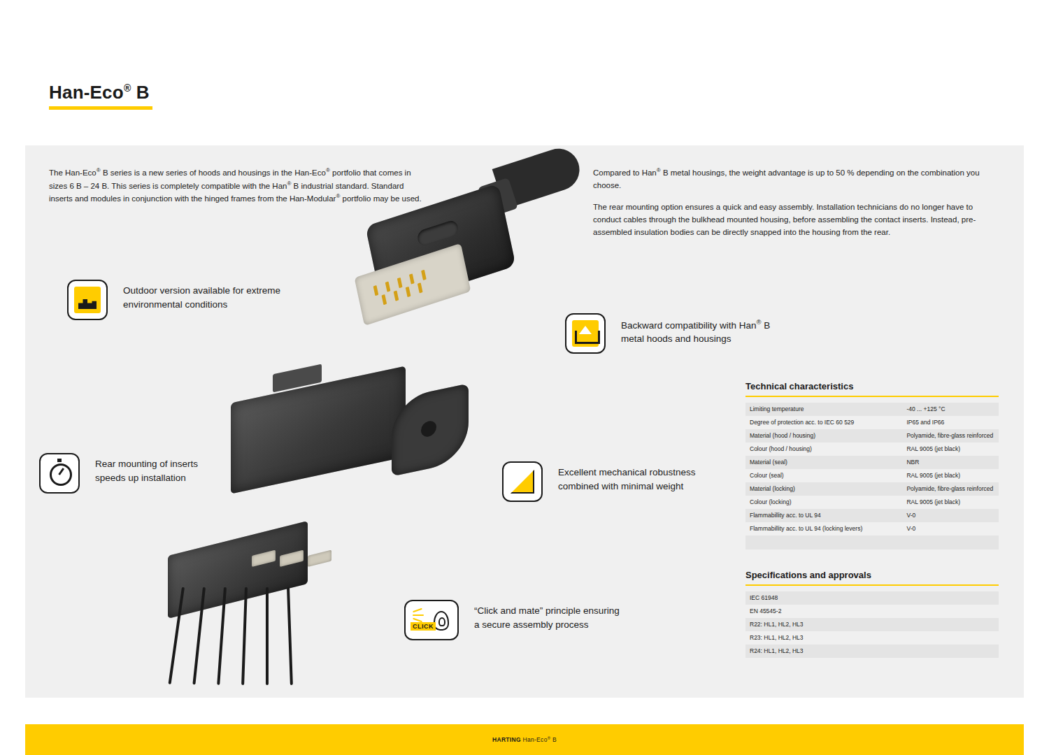Han-Eco® B
The Han-Eco® B series is a new series of hoods and housings in the Han-Eco® portfolio that comes in sizes 6 B – 24 B. This series is completely compatible with the Han® B industrial standard. Standard inserts and modules in conjunction with the hinged frames from the Han-Modular® portfolio may be used.
Compared to Han® B metal housings, the weight advantage is up to 50 % depending on the combination you choose.
The rear mounting option ensures a quick and easy assembly. Installation technicians do no longer have to conduct cables through the bulkhead mounted housing, before assembling the contact inserts. Instead, pre-assembled insulation bodies can be directly snapped into the housing from the rear.
Outdoor version available for extreme
environmental conditions
Backward compatibility with Han® B
metal hoods and housings
Rear mounting of inserts
speeds up installation
Excellent mechanical robustness
combined with minimal weight
CLICK
“Click and mate” principle ensuring
a secure assembly process
Technical characteristics
| Limiting temperature | -40 ... +125 °C |
| Degree of protection acc. to IEC 60 529 | IP65 and IP66 |
| Material (hood / housing) | Polyamide, fibre-glass reinforced |
| Colour (hood / housing) | RAL 9005 (jet black) |
| Material (seal) | NBR |
| Colour (seal) | RAL 9005 (jet black) |
| Material (locking) | Polyamide, fibre-glass reinforced |
| Colour (locking) | RAL 9005 (jet black) |
| Flammabillity acc. to UL 94 | V-0 |
| Flammabillity acc. to UL 94 (locking levers) | V-0 |
Specifications and approvals
| IEC 61948 |
| EN 45545-2 |
| R22: HL1, HL2, HL3 |
| R23: HL1, HL2, HL3 |
| R24: HL1, HL2, HL3 |
HARTING Han-Eco® B